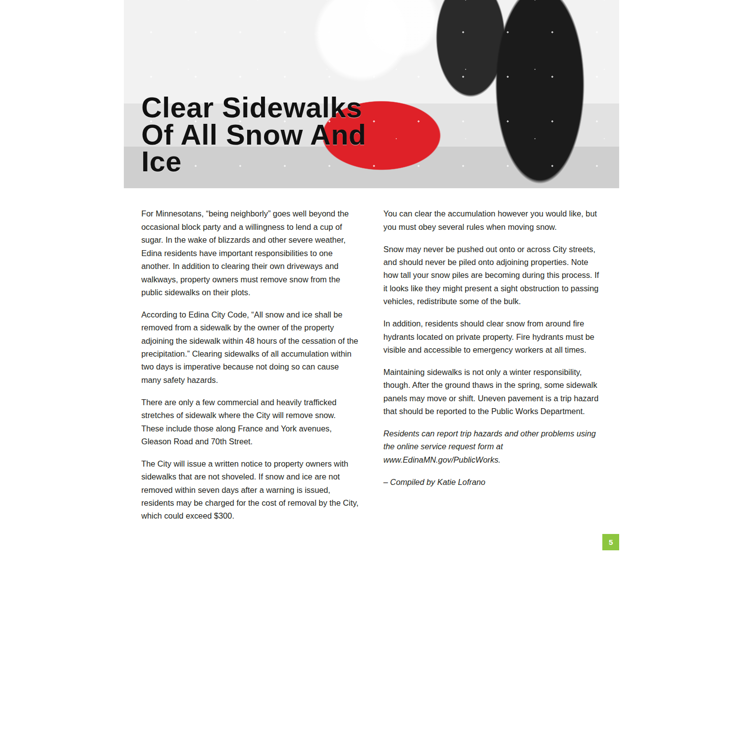Clear Sidewalks Of All Snow And Ice
For Minnesotans, “being neighborly” goes well beyond the occasional block party and a willingness to lend a cup of sugar. In the wake of blizzards and other severe weather, Edina residents have important responsibilities to one another. In addition to clearing their own driveways and walkways, property owners must remove snow from the public sidewalks on their plots.
According to Edina City Code, “All snow and ice shall be removed from a sidewalk by the owner of the property adjoining the sidewalk within 48 hours of the cessation of the precipitation.” Clearing sidewalks of all accumulation within two days is imperative because not doing so can cause many safety hazards.
There are only a few commercial and heavily trafficked stretches of sidewalk where the City will remove snow. These include those along France and York avenues, Gleason Road and 70th Street.
The City will issue a written notice to property owners with sidewalks that are not shoveled. If snow and ice are not removed within seven days after a warning is issued, residents may be charged for the cost of removal by the City, which could exceed $300.
You can clear the accumulation however you would like, but you must obey several rules when moving snow.
Snow may never be pushed out onto or across City streets, and should never be piled onto adjoining properties. Note how tall your snow piles are becoming during this process. If it looks like they might present a sight obstruction to passing vehicles, redistribute some of the bulk.
In addition, residents should clear snow from around fire hydrants located on private property. Fire hydrants must be visible and accessible to emergency workers at all times.
Maintaining sidewalks is not only a winter responsibility, though. After the ground thaws in the spring, some sidewalk panels may move or shift. Uneven pavement is a trip hazard that should be reported to the Public Works Department.
Residents can report trip hazards and other problems using the online service request form at www.EdinaMN.gov/PublicWorks.
– Compiled by Katie Lofrano
5